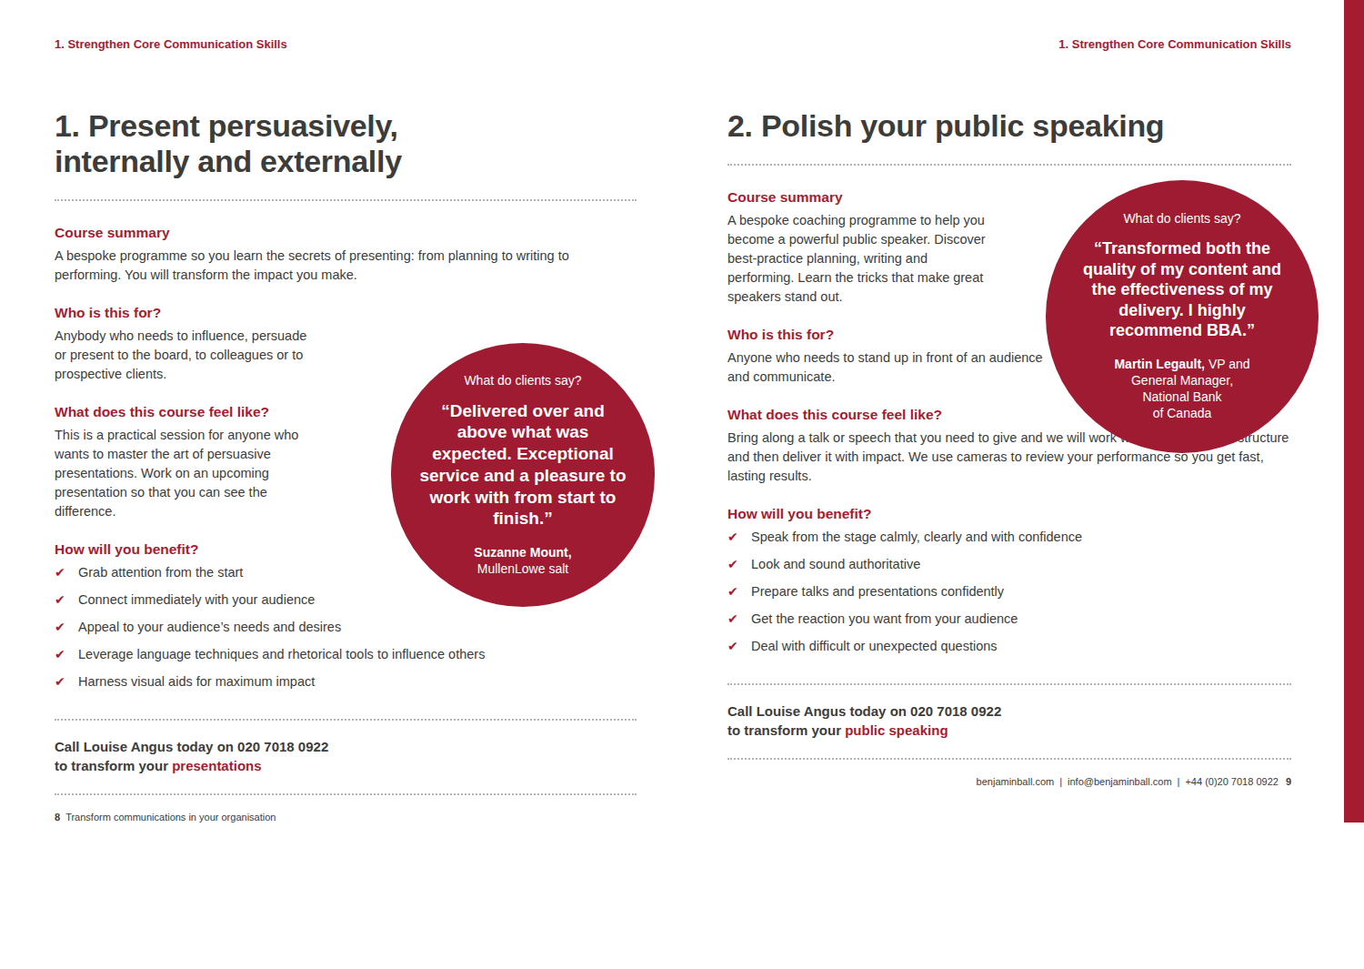1. Strengthen Core Communication Skills
1. Present persuasively,
internally and externally
What do clients say?
“Delivered over and above what was expected. Exceptional service and a pleasure to work with from start to finish.”
Suzanne Mount,
MullenLowe salt
Course summary
A bespoke programme so you learn the secrets of presenting: from planning to writing to performing. You will transform the impact you make.
Who is this for?
Anybody who needs to influence, persuade or present to the board, to colleagues or to prospective clients.
What does this course feel like?
This is a practical session for anyone who wants to master the art of persuasive presentations. Work on an upcoming presentation so that you can see the difference.
How will you benefit?
Grab attention from the start
Connect immediately with your audience
Appeal to your audience’s needs and desires
Leverage language techniques and rhetorical tools to influence others
Harness visual aids for maximum impact
Call Louise Angus today on 020 7018 0922
to transform your presentations
8 Transform communications in your organisation
1. Strengthen Core Communication Skills
2. Polish your public speaking
What do clients say?
“Transformed both the quality of my content and the effectiveness of my delivery. I highly recommend BBA.”
Martin Legault, VP and
General Manager,
National Bank
of Canada
Course summary
A bespoke coaching programme to help you become a powerful public speaker. Discover best-practice planning, writing and performing. Learn the tricks that make great speakers stand out.
Who is this for?
Anyone who needs to stand up in front of an audience and communicate.
What does this course feel like?
Bring along a talk or speech that you need to give and we will work with you to edit it, restructure and then deliver it with impact. We use cameras to review your performance so you get fast, lasting results.
How will you benefit?
Speak from the stage calmly, clearly and with confidence
Look and sound authoritative
Prepare talks and presentations confidently
Get the reaction you want from your audience
Deal with difficult or unexpected questions
Call Louise Angus today on 020 7018 0922
to transform your public speaking
benjaminball.com|info@benjaminball.com|+44 (0)20 7018 09229